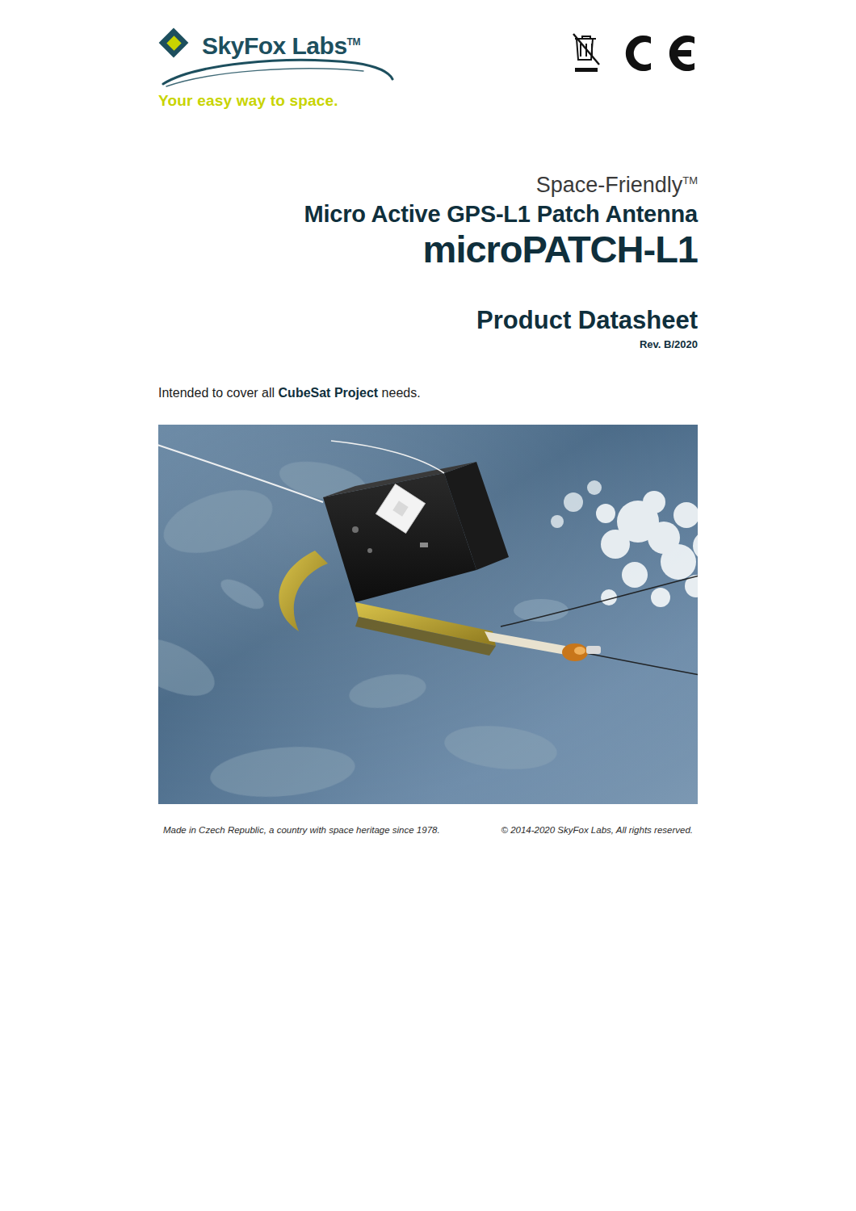SkyFox LabsTM
Your easy way to space.
Space-FriendlyTM
Micro Active GPS-L1 Patch Antenna
microPATCH-L1
Product Datasheet
Rev. B/2020
Intended to cover all CubeSat Project needs.
Made in Czech Republic, a country with space heritage since 1978.
© 2014-2020 SkyFox Labs, All rights reserved.